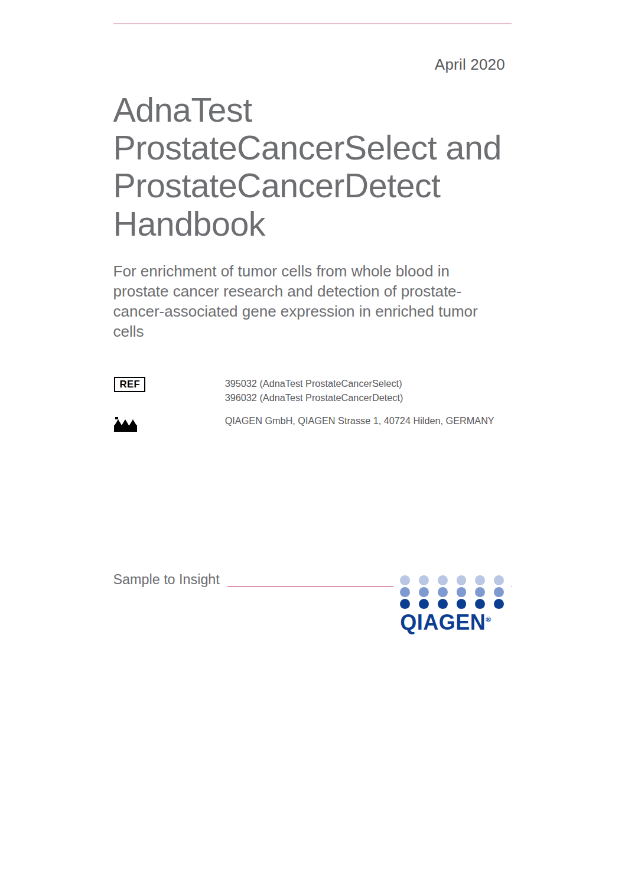April 2020
AdnaTest
ProstateCancerSelect and
ProstateCancerDetect
Handbook
For enrichment of tumor cells from whole blood in prostate cancer research and detection of prostate-cancer-associated gene expression in enriched tumor cells
REF
395032 (AdnaTest ProstateCancerSelect)
396032 (AdnaTest ProstateCancerDetect)
QIAGEN GmbH, QIAGEN Strasse 1, 40724 Hilden, GERMANY
Sample to Insight
QIAGEN®